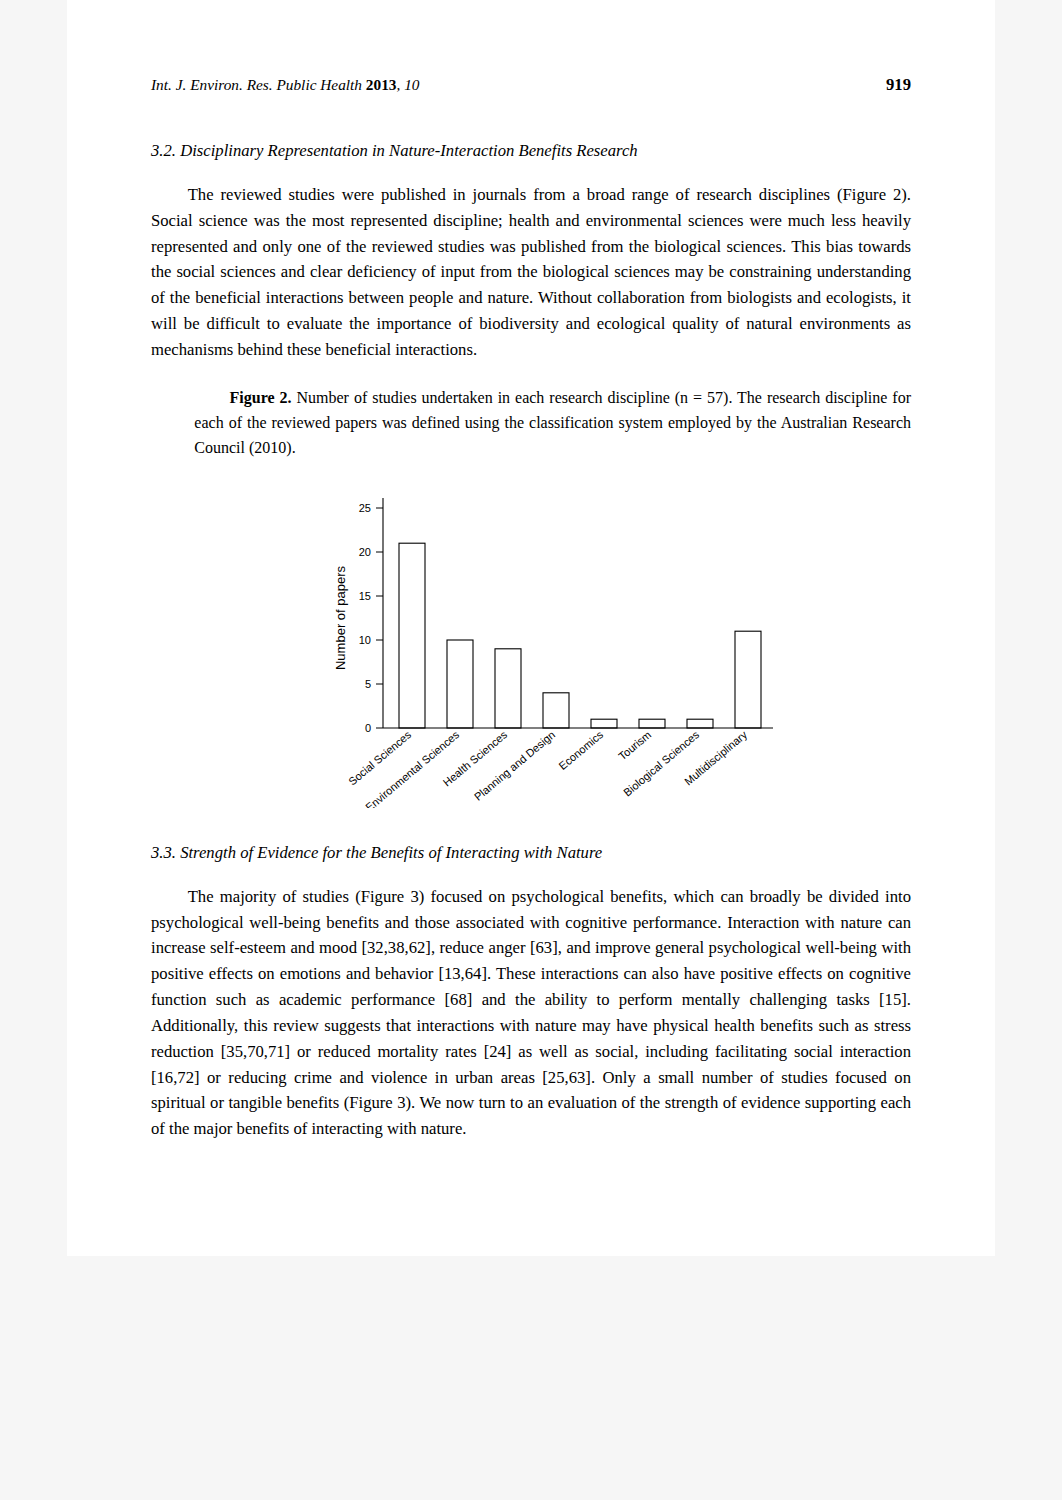Int. J. Environ. Res. Public Health 2013, 10
919
3.2. Disciplinary Representation in Nature-Interaction Benefits Research
The reviewed studies were published in journals from a broad range of research disciplines (Figure 2). Social science was the most represented discipline; health and environmental sciences were much less heavily represented and only one of the reviewed studies was published from the biological sciences. This bias towards the social sciences and clear deficiency of input from the biological sciences may be constraining understanding of the beneficial interactions between people and nature. Without collaboration from biologists and ecologists, it will be difficult to evaluate the importance of biodiversity and ecological quality of natural environments as mechanisms behind these beneficial interactions.
Figure 2. Number of studies undertaken in each research discipline (n = 57). The research discipline for each of the reviewed papers was defined using the classification system employed by the Australian Research Council (2010).
0 5 10 15 20 25 Number of papers Social Sciences Environmental Sciences Health Sciences Planning and Design Economics Tourism Biological Sciences Multidisciplinary
3.3. Strength of Evidence for the Benefits of Interacting with Nature
The majority of studies (Figure 3) focused on psychological benefits, which can broadly be divided into psychological well-being benefits and those associated with cognitive performance. Interaction with nature can increase self-esteem and mood [32,38,62], reduce anger [63], and improve general psychological well-being with positive effects on emotions and behavior [13,64]. These interactions can also have positive effects on cognitive function such as academic performance [68] and the ability to perform mentally challenging tasks [15]. Additionally, this review suggests that interactions with nature may have physical health benefits such as stress reduction [35,70,71] or reduced mortality rates [24] as well as social, including facilitating social interaction [16,72] or reducing crime and violence in urban areas [25,63]. Only a small number of studies focused on spiritual or tangible benefits (Figure 3). We now turn to an evaluation of the strength of evidence supporting each of the major benefits of interacting with nature.